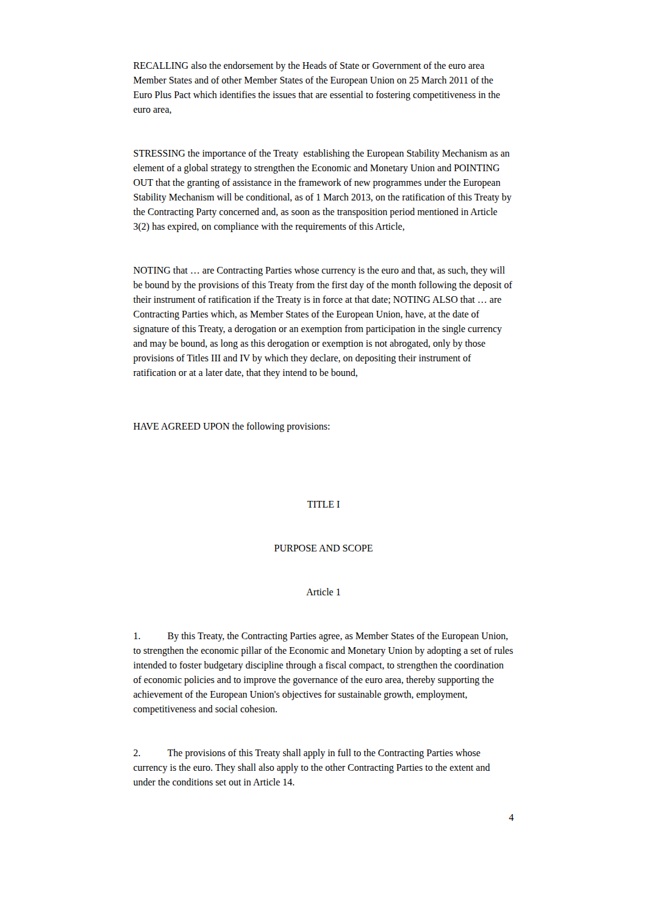RECALLING also the endorsement by the Heads of State or Government of the euro area Member States and of other Member States of the European Union on 25 March 2011 of the Euro Plus Pact which identifies the issues that are essential to fostering competitiveness in the euro area,
STRESSING the importance of the Treaty establishing the European Stability Mechanism as an element of a global strategy to strengthen the Economic and Monetary Union and POINTING OUT that the granting of assistance in the framework of new programmes under the European Stability Mechanism will be conditional, as of 1 March 2013, on the ratification of this Treaty by the Contracting Party concerned and, as soon as the transposition period mentioned in Article 3(2) has expired, on compliance with the requirements of this Article,
NOTING that … are Contracting Parties whose currency is the euro and that, as such, they will be bound by the provisions of this Treaty from the first day of the month following the deposit of their instrument of ratification if the Treaty is in force at that date; NOTING ALSO that … are Contracting Parties which, as Member States of the European Union, have, at the date of signature of this Treaty, a derogation or an exemption from participation in the single currency and may be bound, as long as this derogation or exemption is not abrogated, only by those provisions of Titles III and IV by which they declare, on depositing their instrument of ratification or at a later date, that they intend to be bound,
HAVE AGREED UPON the following provisions:
TITLE I
PURPOSE AND SCOPE
Article 1
1. By this Treaty, the Contracting Parties agree, as Member States of the European Union, to strengthen the economic pillar of the Economic and Monetary Union by adopting a set of rules intended to foster budgetary discipline through a fiscal compact, to strengthen the coordination of economic policies and to improve the governance of the euro area, thereby supporting the achievement of the European Union's objectives for sustainable growth, employment, competitiveness and social cohesion.
2. The provisions of this Treaty shall apply in full to the Contracting Parties whose currency is the euro. They shall also apply to the other Contracting Parties to the extent and under the conditions set out in Article 14.
4